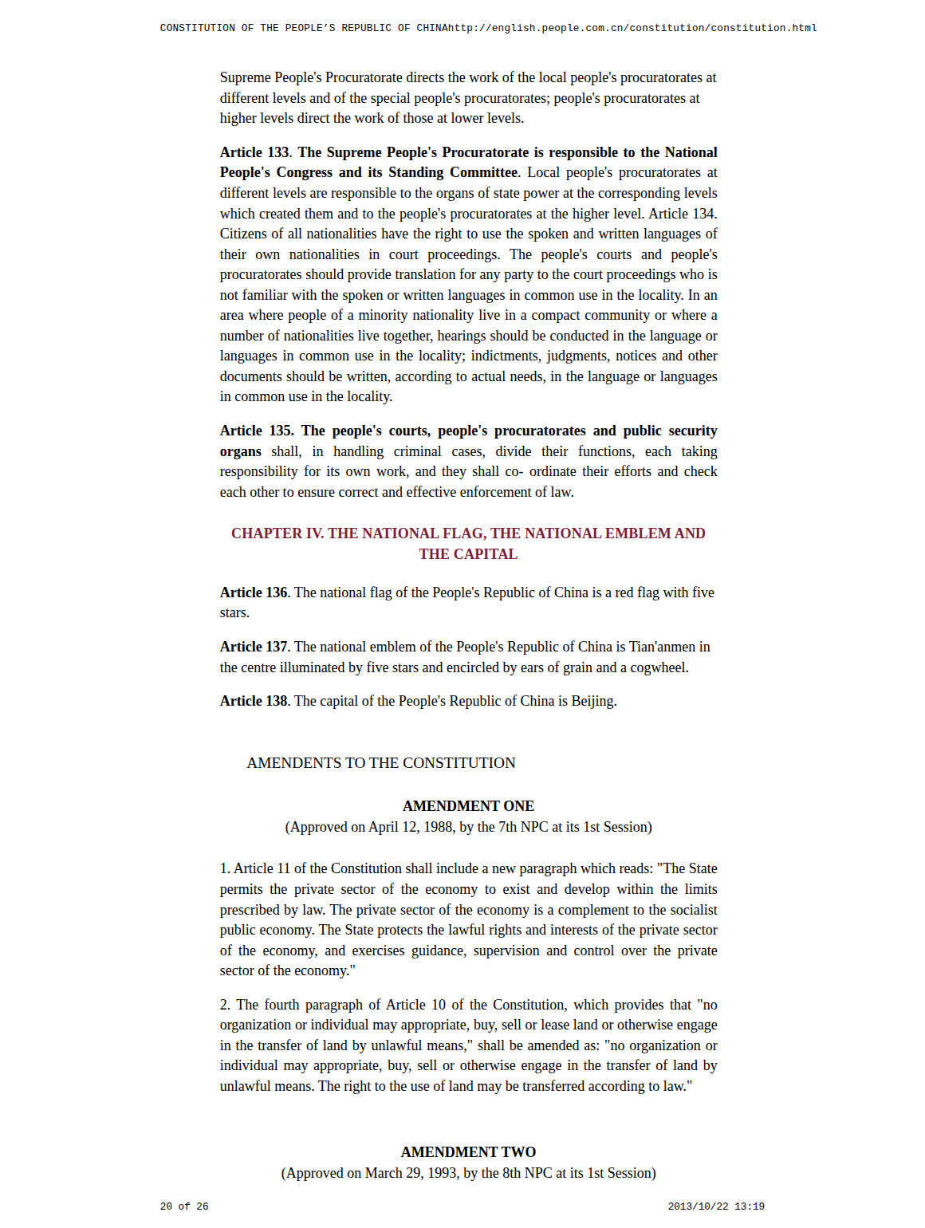CONSTITUTION OF THE PEOPLE’S REPUBLIC OF CHINA http://english.people.com.cn/constitution/constitution.html
Supreme People's Procuratorate directs the work of the local people's procuratorates at different levels and of the special people's procuratorates; people's procuratorates at higher levels direct the work of those at lower levels.
Article 133. The Supreme People's Procuratorate is responsible to the National People's Congress and its Standing Committee. Local people's procuratorates at different levels are responsible to the organs of state power at the corresponding levels which created them and to the people's procuratorates at the higher level. Article 134. Citizens of all nationalities have the right to use the spoken and written languages of their own nationalities in court proceedings. The people's courts and people's procuratorates should provide translation for any party to the court proceedings who is not familiar with the spoken or written languages in common use in the locality. In an area where people of a minority nationality live in a compact community or where a number of nationalities live together, hearings should be conducted in the language or languages in common use in the locality; indictments, judgments, notices and other documents should be written, according to actual needs, in the language or languages in common use in the locality.
Article 135. The people's courts, people's procuratorates and public security organs shall, in handling criminal cases, divide their functions, each taking responsibility for its own work, and they shall co- ordinate their efforts and check each other to ensure correct and effective enforcement of law.
CHAPTER IV. THE NATIONAL FLAG, THE NATIONAL EMBLEM AND THE CAPITAL
Article 136. The national flag of the People's Republic of China is a red flag with five stars.
Article 137. The national emblem of the People's Republic of China is Tian'anmen in the centre illuminated by five stars and encircled by ears of grain and a cogwheel.
Article 138. The capital of the People's Republic of China is Beijing.
AMENDENTS TO THE CONSTITUTION
AMENDMENT ONE
(Approved on April 12, 1988, by the 7th NPC at its 1st Session)
1. Article 11 of the Constitution shall include a new paragraph which reads: "The State permits the private sector of the economy to exist and develop within the limits prescribed by law. The private sector of the economy is a complement to the socialist public economy. The State protects the lawful rights and interests of the private sector of the economy, and exercises guidance, supervision and control over the private sector of the economy."
2. The fourth paragraph of Article 10 of the Constitution, which provides that "no organization or individual may appropriate, buy, sell or lease land or otherwise engage in the transfer of land by unlawful means," shall be amended as: "no organization or individual may appropriate, buy, sell or otherwise engage in the transfer of land by unlawful means. The right to the use of land may be transferred according to law."
AMENDMENT TWO
(Approved on March 29, 1993, by the 8th NPC at its 1st Session)
20 of 26 2013/10/22 13:19